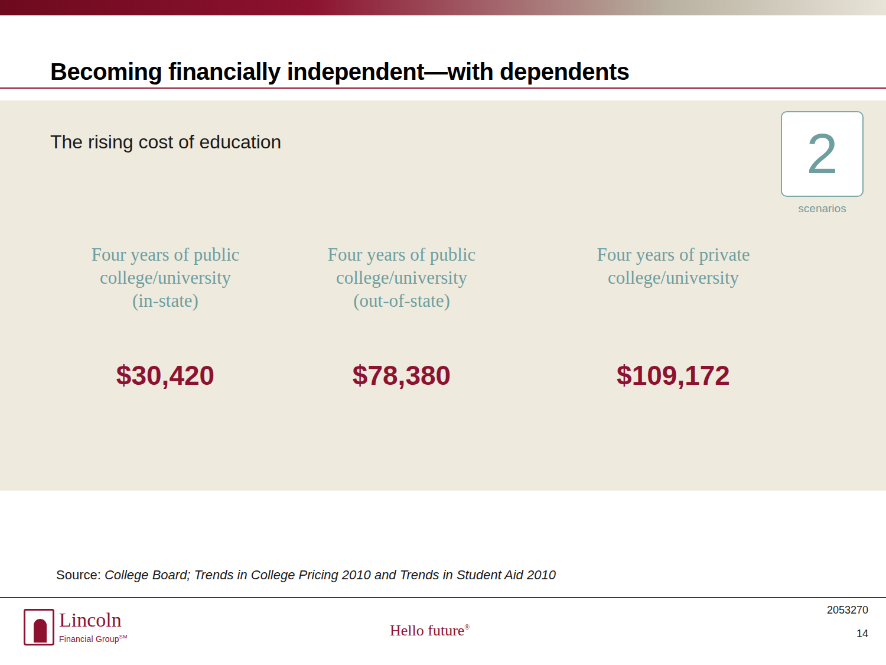Becoming financially independent—with dependents
The rising cost of education
2
scenarios
Four years of public college/university
(in-state)
Four years of public college/university
(out-of-state)
Four years of private college/university
$30,420
$78,380
$109,172
Source: College Board; Trends in College Pricing 2010 and Trends in Student Aid 2010
Lincoln
Financial GroupSM
Hello future®
2053270
14